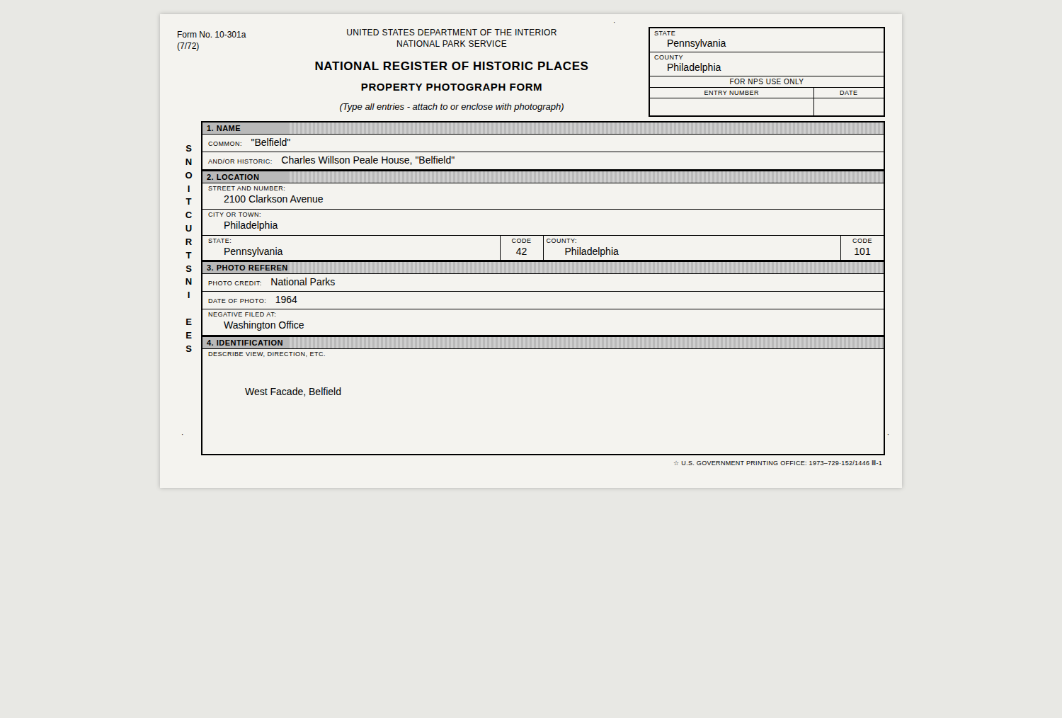·
Form No. 10-301a
(7/72)
UNITED STATES DEPARTMENT OF THE INTERIOR
NATIONAL PARK SERVICE
NATIONAL REGISTER OF HISTORIC PLACES
PROPERTY PHOTOGRAPH FORM
(Type all entries - attach to or enclose with photograph)
STATE
Pennsylvania
COUNTY
Philadelphia
FOR NPS USE ONLY
| ENTRY NUMBER | DATE |
S
N
O
I
T
C
U
R
T
S
N
I
E
E
S
1. NAME
COMMON: "Belfield"
AND/OR HISTORIC: Charles Willson Peale House, "Belfield"
2. LOCATION
STREET AND NUMBER:
2100 Clarkson Avenue
CITY OR TOWN:
Philadelphia
STATE:
Pennsylvania
CODE
42
COUNTY:
Philadelphia
CODE
101
3. PHOTO REFERENCE
PHOTO CREDIT: National Parks
DATE OF PHOTO: 1964
NEGATIVE FILED AT:
Washington Office
4. IDENTIFICATION
DESCRIBE VIEW, DIRECTION, ETC.
West Facade, Belfield
·
·
☆ U.S. GOVERNMENT PRINTING OFFICE: 1973–729·152/1446 Ⅲ-1